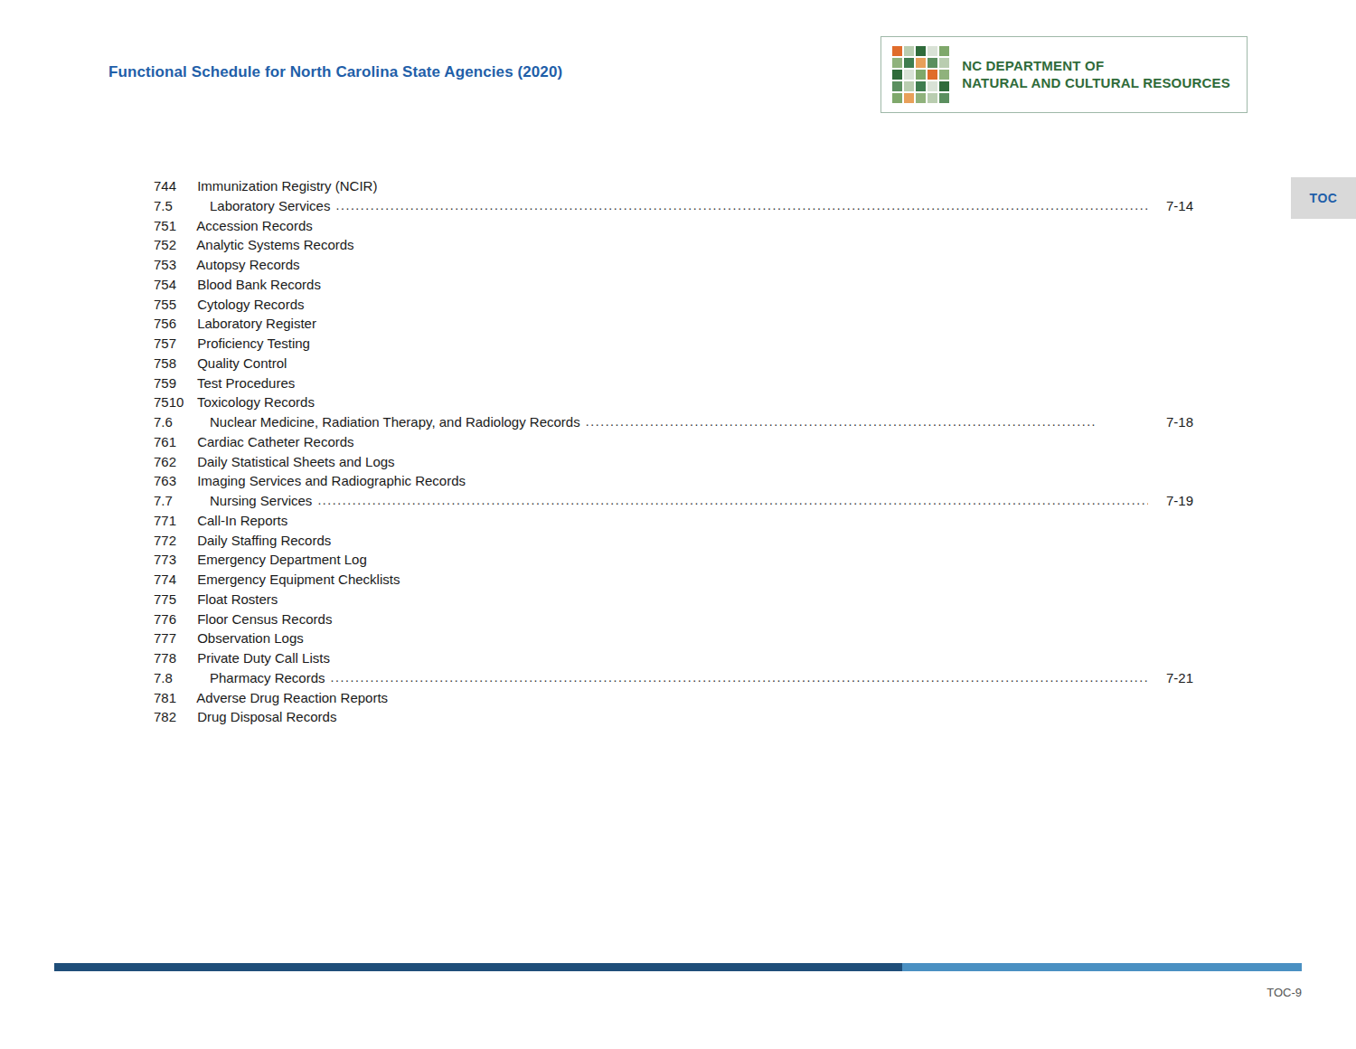Functional Schedule for North Carolina State Agencies (2020)
NC DEPARTMENT OF
NATURAL AND CULTURAL RESOURCES
TOC
744 Immunization Registry (NCIR)
7.5 Laboratory Services ........................................................................................................................................................................... 7-14
751 Accession Records
752 Analytic Systems Records
753 Autopsy Records
754 Blood Bank Records
755 Cytology Records
756 Laboratory Register
757 Proficiency Testing
758 Quality Control
759 Test Procedures
7510 Toxicology Records
7.6 Nuclear Medicine, Radiation Therapy, and Radiology Records ....................................................................................................... 7-18
761 Cardiac Catheter Records
762 Daily Statistical Sheets and Logs
763 Imaging Services and Radiographic Records
7.7 Nursing Services .............................................................................................................................................................................. 7-19
771 Call-In Reports
772 Daily Staffing Records
773 Emergency Department Log
774 Emergency Equipment Checklists
775 Float Rosters
776 Floor Census Records
777 Observation Logs
778 Private Duty Call Lists
7.8 Pharmacy Records ............................................................................................................................................................................ 7-21
781 Adverse Drug Reaction Reports
782 Drug Disposal Records
TOC-9